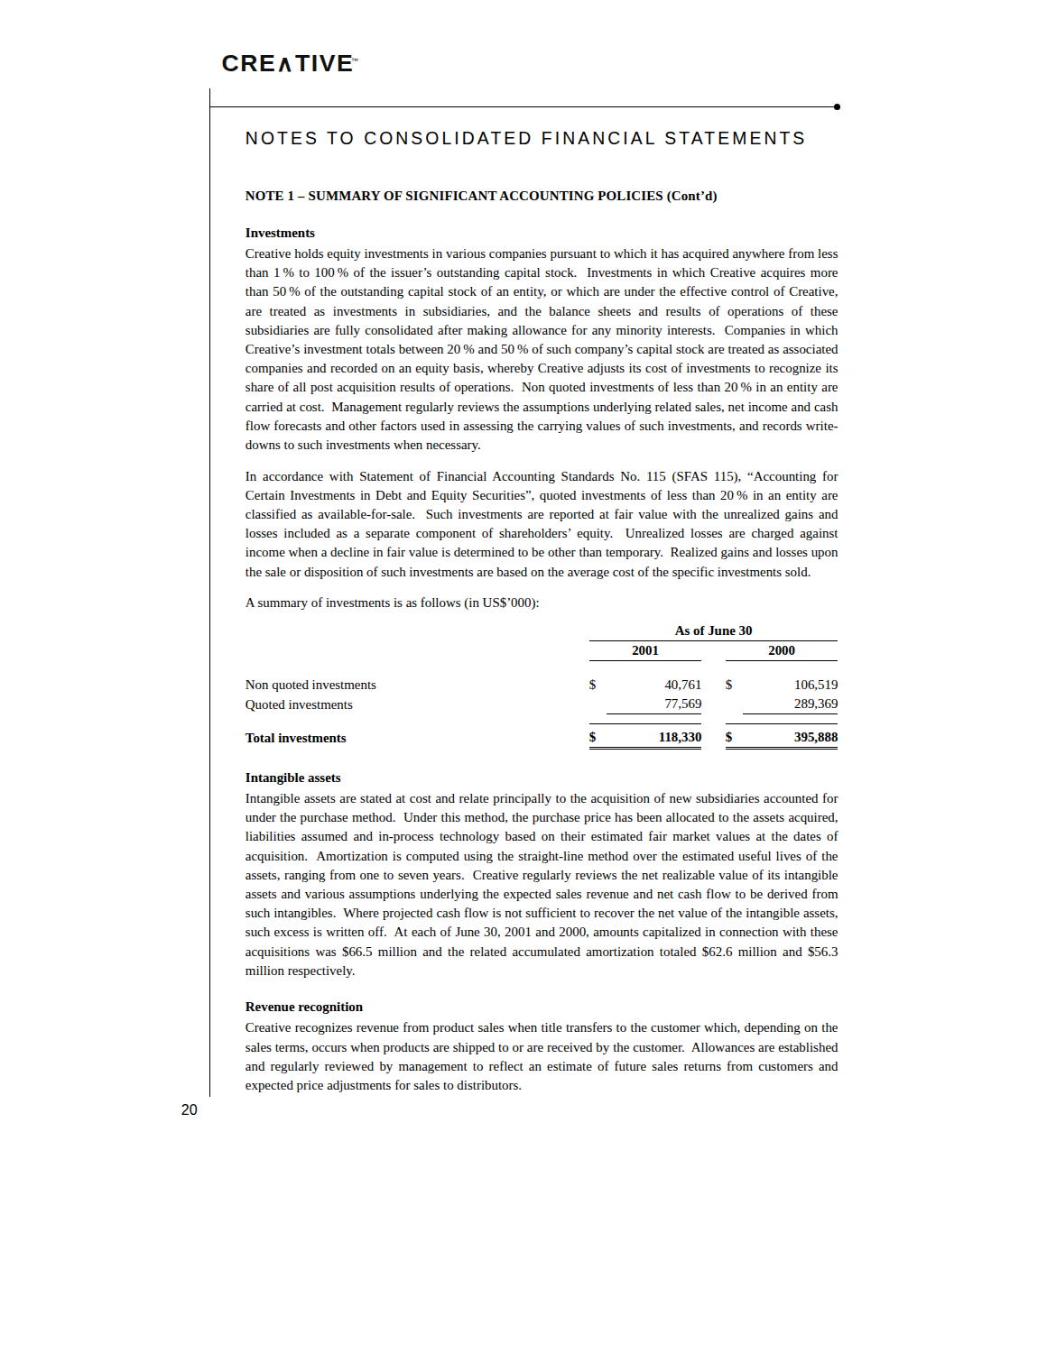CRE∧TIVE™
NOTES TO CONSOLIDATED FINANCIAL STATEMENTS
NOTE 1 – SUMMARY OF SIGNIFICANT ACCOUNTING POLICIES (Cont’d)
Investments
Creative holds equity investments in various companies pursuant to which it has acquired anywhere from less than 1 % to 100 % of the issuer’s outstanding capital stock. Investments in which Creative acquires more than 50 % of the outstanding capital stock of an entity, or which are under the effective control of Creative, are treated as investments in subsidiaries, and the balance sheets and results of operations of these subsidiaries are fully consolidated after making allowance for any minority interests. Companies in which Creative’s investment totals between 20 % and 50 % of such company’s capital stock are treated as associated companies and recorded on an equity basis, whereby Creative adjusts its cost of investments to recognize its share of all post acquisition results of operations. Non quoted investments of less than 20 % in an entity are carried at cost. Management regularly reviews the assumptions underlying related sales, net income and cash flow forecasts and other factors used in assessing the carrying values of such investments, and records write-downs to such investments when necessary.
In accordance with Statement of Financial Accounting Standards No. 115 (SFAS 115), “Accounting for Certain Investments in Debt and Equity Securities”, quoted investments of less than 20 % in an entity are classified as available-for-sale. Such investments are reported at fair value with the unrealized gains and losses included as a separate component of shareholders’ equity. Unrealized losses are charged against income when a decline in fair value is determined to be other than temporary. Realized gains and losses upon the sale or disposition of such investments are based on the average cost of the specific investments sold.
A summary of investments is as follows (in US$’000):
| | As of June 30 |
| | 2001 | | 2000 |
| Non quoted investments | $ | 40,761 | | $ | 106,519 |
| Quoted investments | | 77,569 | | | 289,369 |
| Total investments | $ | 118,330 | | $ | 395,888 |
Intangible assets
Intangible assets are stated at cost and relate principally to the acquisition of new subsidiaries accounted for under the purchase method. Under this method, the purchase price has been allocated to the assets acquired, liabilities assumed and in-process technology based on their estimated fair market values at the dates of acquisition. Amortization is computed using the straight-line method over the estimated useful lives of the assets, ranging from one to seven years. Creative regularly reviews the net realizable value of its intangible assets and various assumptions underlying the expected sales revenue and net cash flow to be derived from such intangibles. Where projected cash flow is not sufficient to recover the net value of the intangible assets, such excess is written off. At each of June 30, 2001 and 2000, amounts capitalized in connection with these acquisitions was $66.5 million and the related accumulated amortization totaled $62.6 million and $56.3 million respectively.
Revenue recognition
Creative recognizes revenue from product sales when title transfers to the customer which, depending on the sales terms, occurs when products are shipped to or are received by the customer. Allowances are established and regularly reviewed by management to reflect an estimate of future sales returns from customers and expected price adjustments for sales to distributors.
20